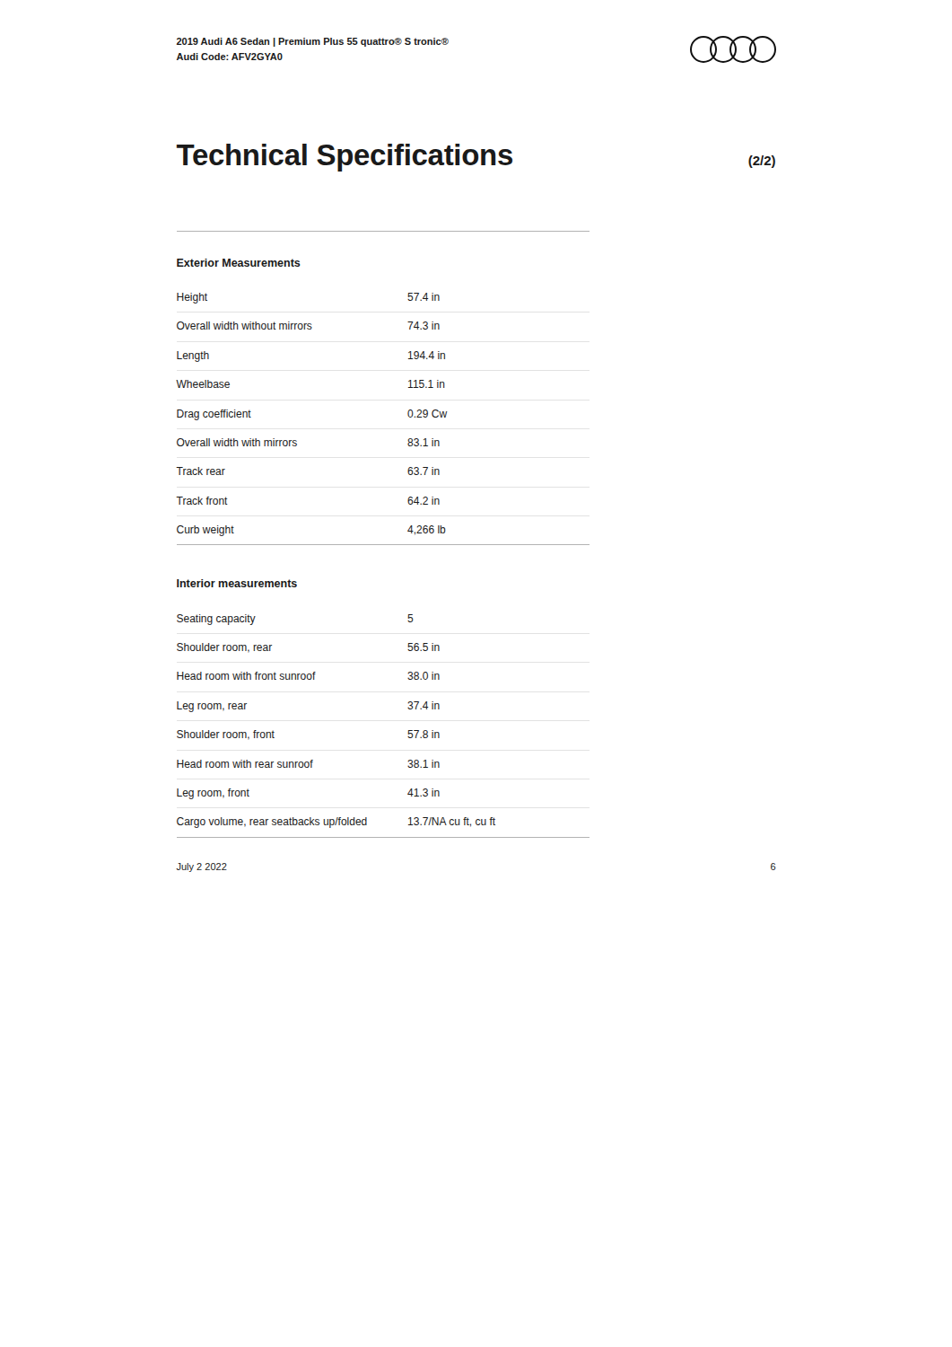2019 Audi A6 Sedan | Premium Plus 55 quattro® S tronic®
Audi Code: AFV2GYA0
Technical Specifications
(2/2)
Exterior Measurements
| Height | 57.4 in |
| Overall width without mirrors | 74.3 in |
| Length | 194.4 in |
| Wheelbase | 115.1 in |
| Drag coefficient | 0.29 Cw |
| Overall width with mirrors | 83.1 in |
| Track rear | 63.7 in |
| Track front | 64.2 in |
| Curb weight | 4,266 lb |
Interior measurements
| Seating capacity | 5 |
| Shoulder room, rear | 56.5 in |
| Head room with front sunroof | 38.0 in |
| Leg room, rear | 37.4 in |
| Shoulder room, front | 57.8 in |
| Head room with rear sunroof | 38.1 in |
| Leg room, front | 41.3 in |
| Cargo volume, rear seatbacks up/folded | 13.7/NA cu ft, cu ft |
July 2 2022 6